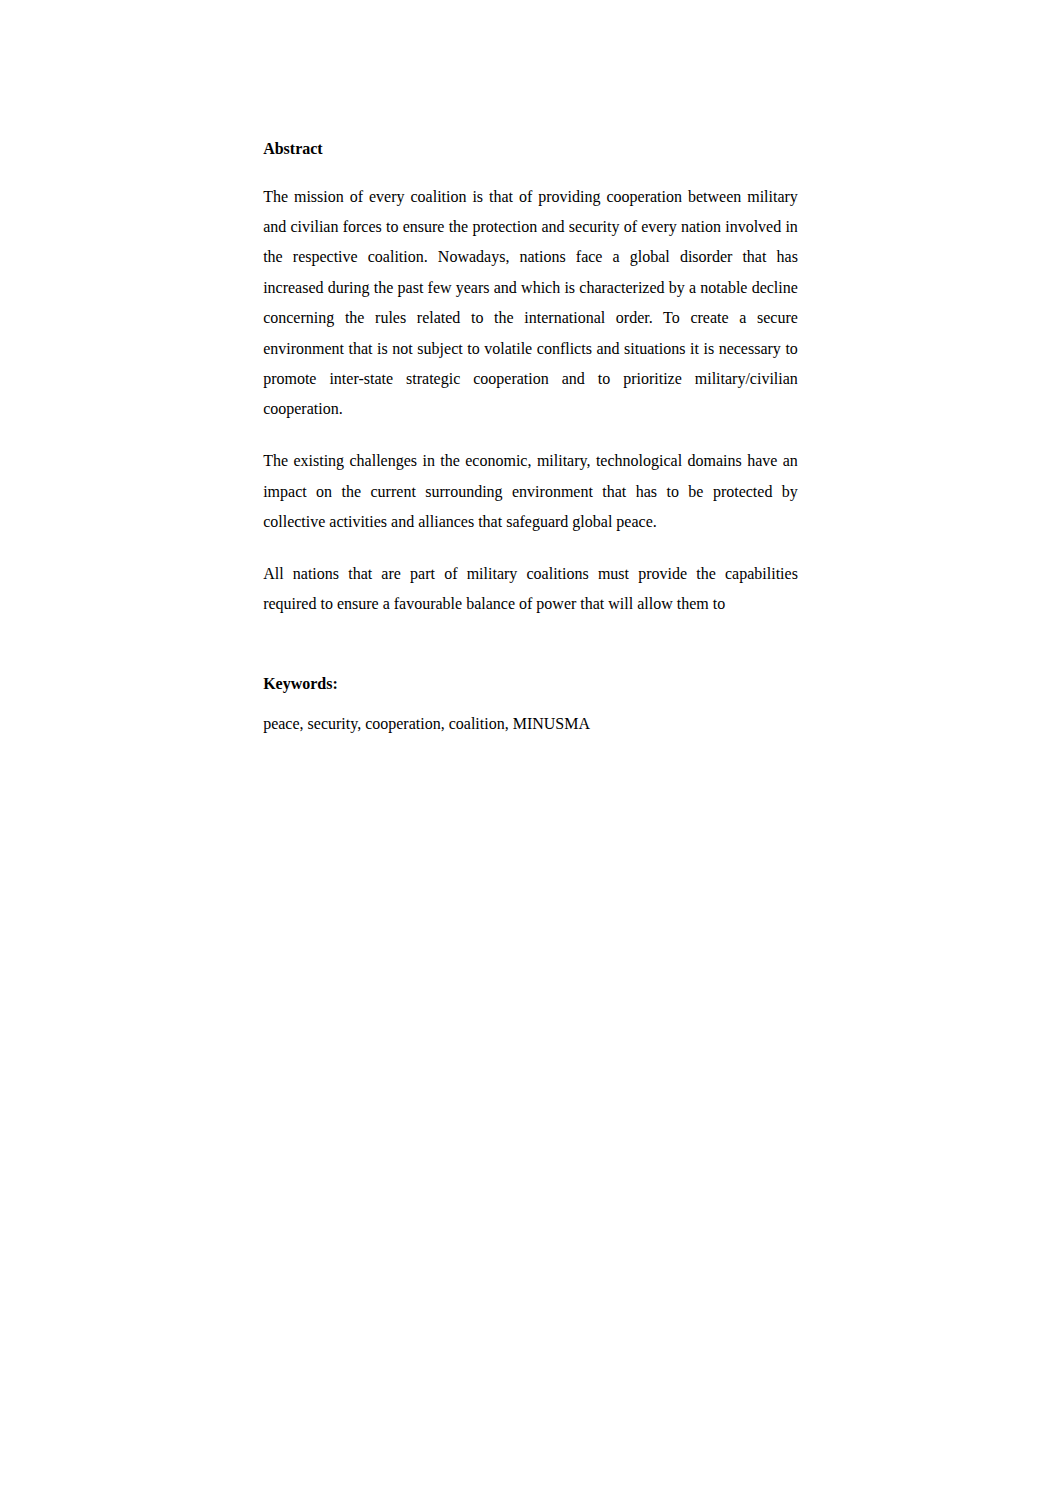Abstract
The mission of every coalition is that of providing cooperation between military and civilian forces to ensure the protection and security of every nation involved in the respective coalition. Nowadays, nations face a global disorder that has increased during the past few years and which is characterized by a notable decline concerning the rules related to the international order. To create a secure environment that is not subject to volatile conflicts and situations it is necessary to promote inter-state strategic cooperation and to prioritize military/civilian cooperation.
The existing challenges in the economic, military, technological domains have an impact on the current surrounding environment that has to be protected by collective activities and alliances that safeguard global peace.
All nations that are part of military coalitions must provide the capabilities required to ensure a favourable balance of power that will allow them to
Keywords:
peace, security, cooperation, coalition, MINUSMA